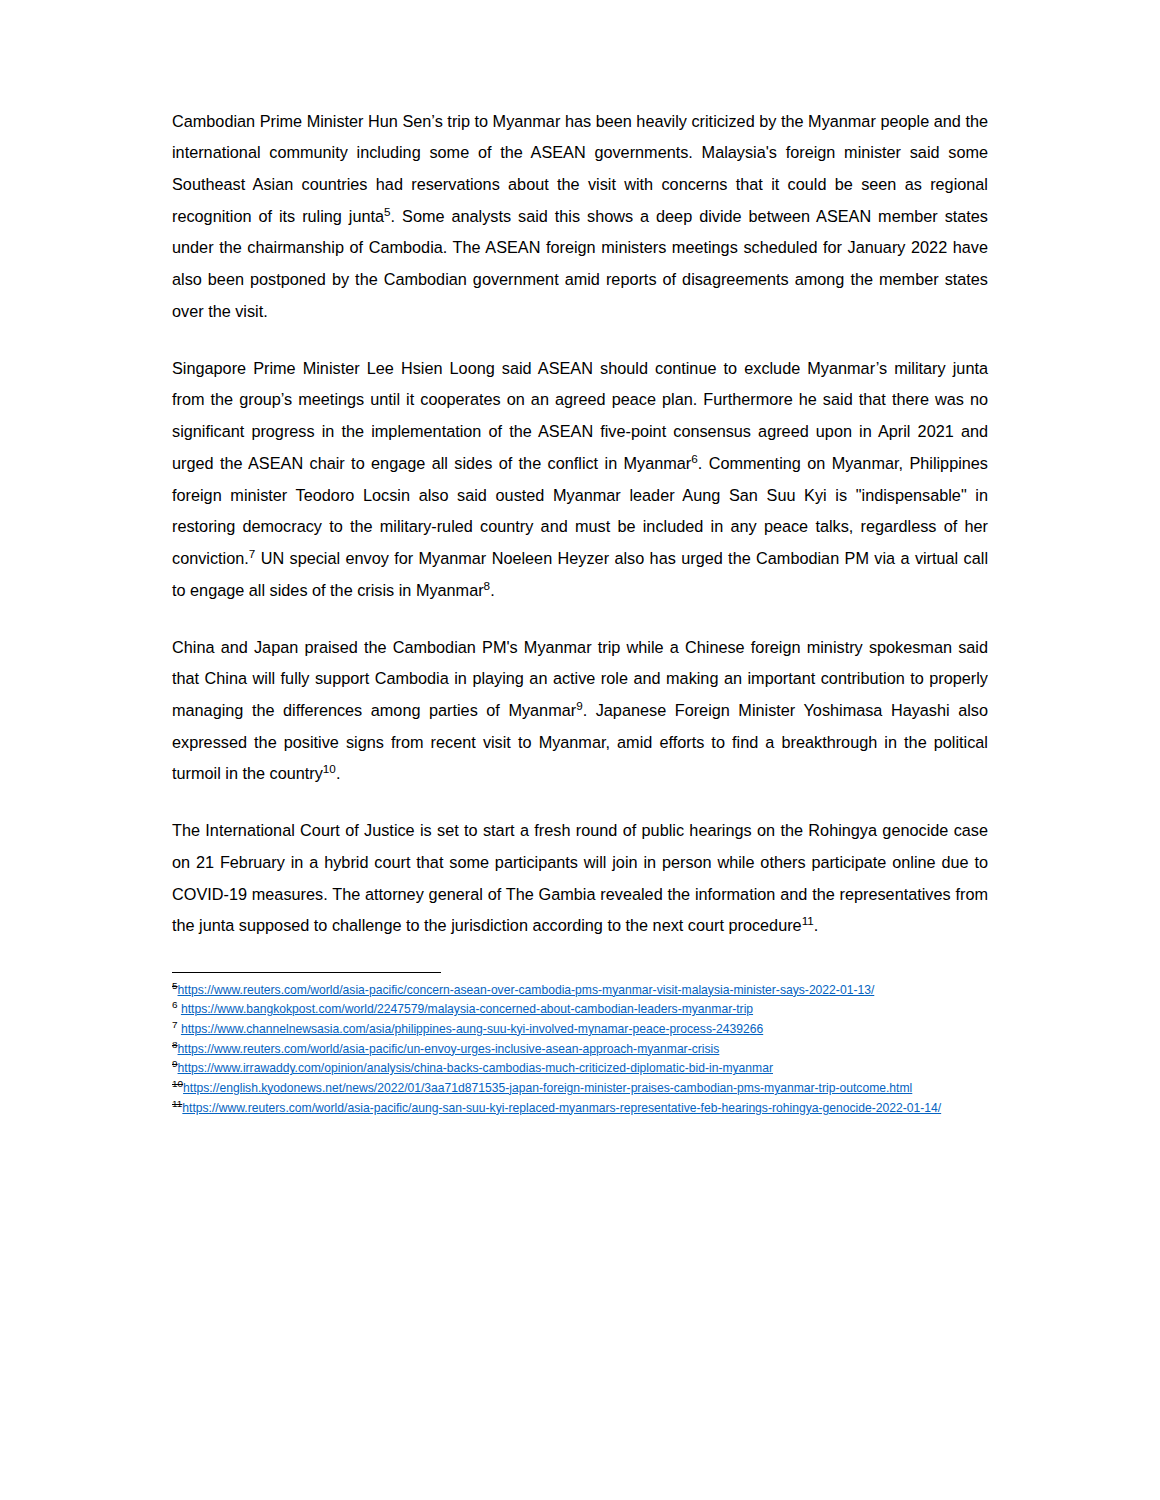Cambodian Prime Minister Hun Sen’s trip to Myanmar has been heavily criticized by the Myanmar people and the international community including some of the ASEAN governments. Malaysia's foreign minister said some Southeast Asian countries had reservations about the visit with concerns that it could be seen as regional recognition of its ruling junta5. Some analysts said this shows a deep divide between ASEAN member states under the chairmanship of Cambodia. The ASEAN foreign ministers meetings scheduled for January 2022 have also been postponed by the Cambodian government amid reports of disagreements among the member states over the visit.
Singapore Prime Minister Lee Hsien Loong said ASEAN should continue to exclude Myanmar’s military junta from the group’s meetings until it cooperates on an agreed peace plan. Furthermore he said that there was no significant progress in the implementation of the ASEAN five-point consensus agreed upon in April 2021 and urged the ASEAN chair to engage all sides of the conflict in Myanmar6. Commenting on Myanmar, Philippines foreign minister Teodoro Locsin also said ousted Myanmar leader Aung San Suu Kyi is "indispensable" in restoring democracy to the military-ruled country and must be included in any peace talks, regardless of her conviction.7 UN special envoy for Myanmar Noeleen Heyzer also has urged the Cambodian PM via a virtual call to engage all sides of the crisis in Myanmar8.
China and Japan praised the Cambodian PM's Myanmar trip while a Chinese foreign ministry spokesman said that China will fully support Cambodia in playing an active role and making an important contribution to properly managing the differences among parties of Myanmar9. Japanese Foreign Minister Yoshimasa Hayashi also expressed the positive signs from recent visit to Myanmar, amid efforts to find a breakthrough in the political turmoil in the country10.
The International Court of Justice is set to start a fresh round of public hearings on the Rohingya genocide case on 21 February in a hybrid court that some participants will join in person while others participate online due to COVID-19 measures. The attorney general of The Gambia revealed the information and the representatives from the junta supposed to challenge to the jurisdiction according to the next court procedure11.
5 https://www.reuters.com/world/asia-pacific/concern-asean-over-cambodia-pms-myanmar-visit-malaysia-minister-says-2022-01-13/
6 https://www.bangkokpost.com/world/2247579/malaysia-concerned-about-cambodian-leaders-myanmar-trip
7 https://www.channelnewsasia.com/asia/philippines-aung-suu-kyi-involved-mynamar-peace-process-2439266
8 https://www.reuters.com/world/asia-pacific/un-envoy-urges-inclusive-asean-approach-myanmar-crisis
9 https://www.irrawaddy.com/opinion/analysis/china-backs-cambodias-much-criticized-diplomatic-bid-in-myanmar
10 https://english.kyodonews.net/news/2022/01/3aa71d871535-japan-foreign-minister-praises-cambodian-pms-myanmar-trip-outcome.html
11 https://www.reuters.com/world/asia-pacific/aung-san-suu-kyi-replaced-myanmars-representative-feb-hearings-rohingya-genocide-2022-01-14/